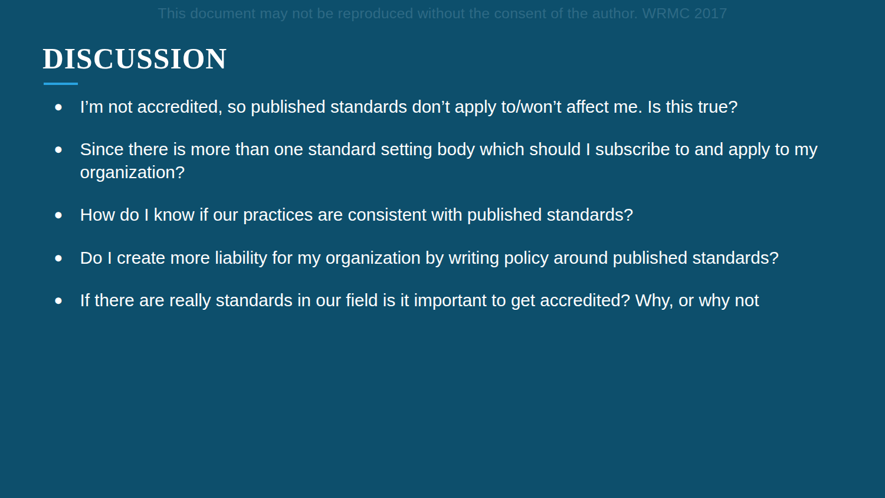This document may not be reproduced without the consent of the author. WRMC 2017
DISCUSSION
I’m not accredited, so published standards don’t apply to/won’t affect me. Is this true?
Since there is more than one standard setting body which should I subscribe to and apply to my organization?
How do I know if our practices are consistent with published standards?
Do I create more liability for my organization by writing policy around published standards?
If there are really standards in our field is it important to get accredited? Why, or why not